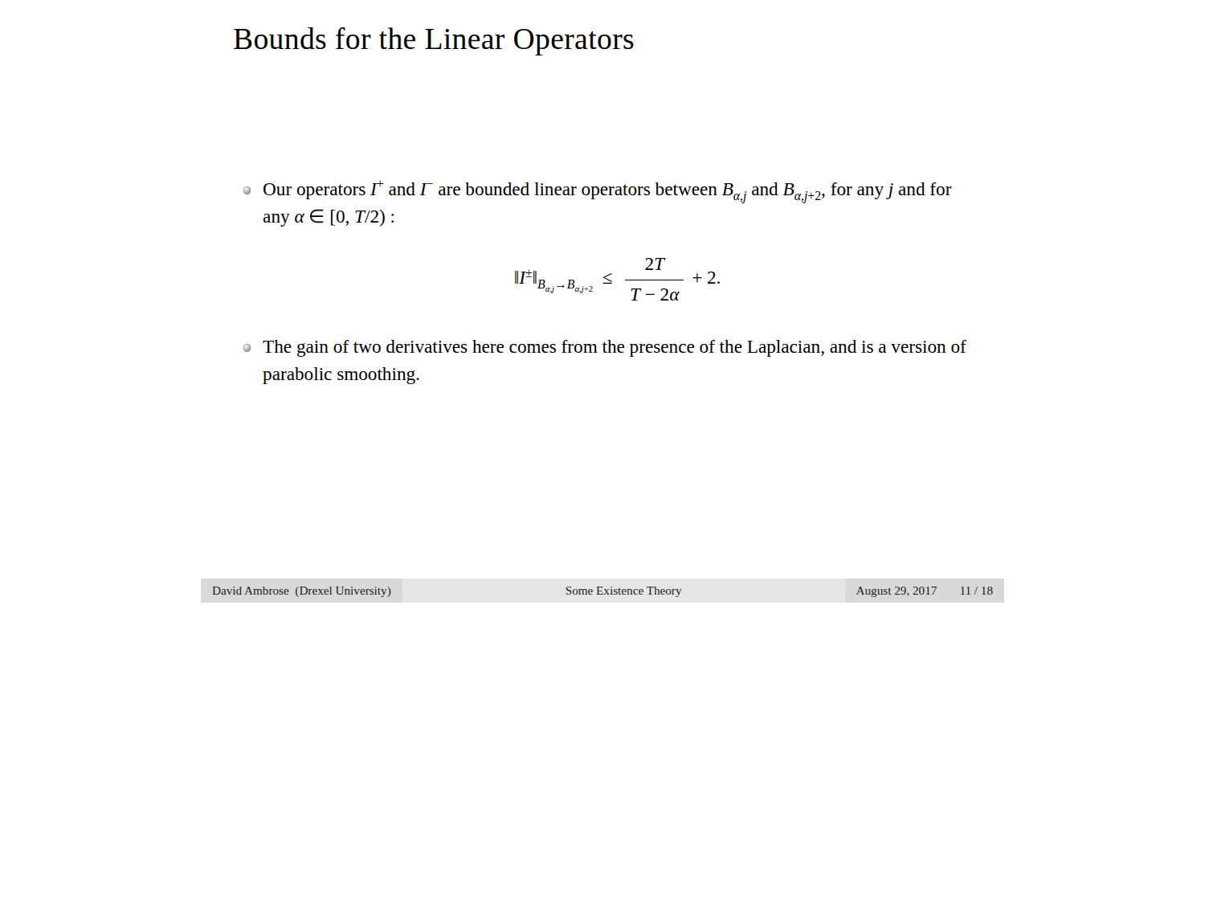Bounds for the Linear Operators
Our operators I+ and I− are bounded linear operators between Bα,j and Bα,j+2, for any j and for any α ∈ [0, T/2) :
‖I±‖Bα,j→Bα,j+2 ≤ 2T T − 2α + 2.
The gain of two derivatives here comes from the presence of the Laplacian, and is a version of parabolic smoothing.
David Ambrose (Drexel University)
Some Existence Theory
August 29, 201711 / 18